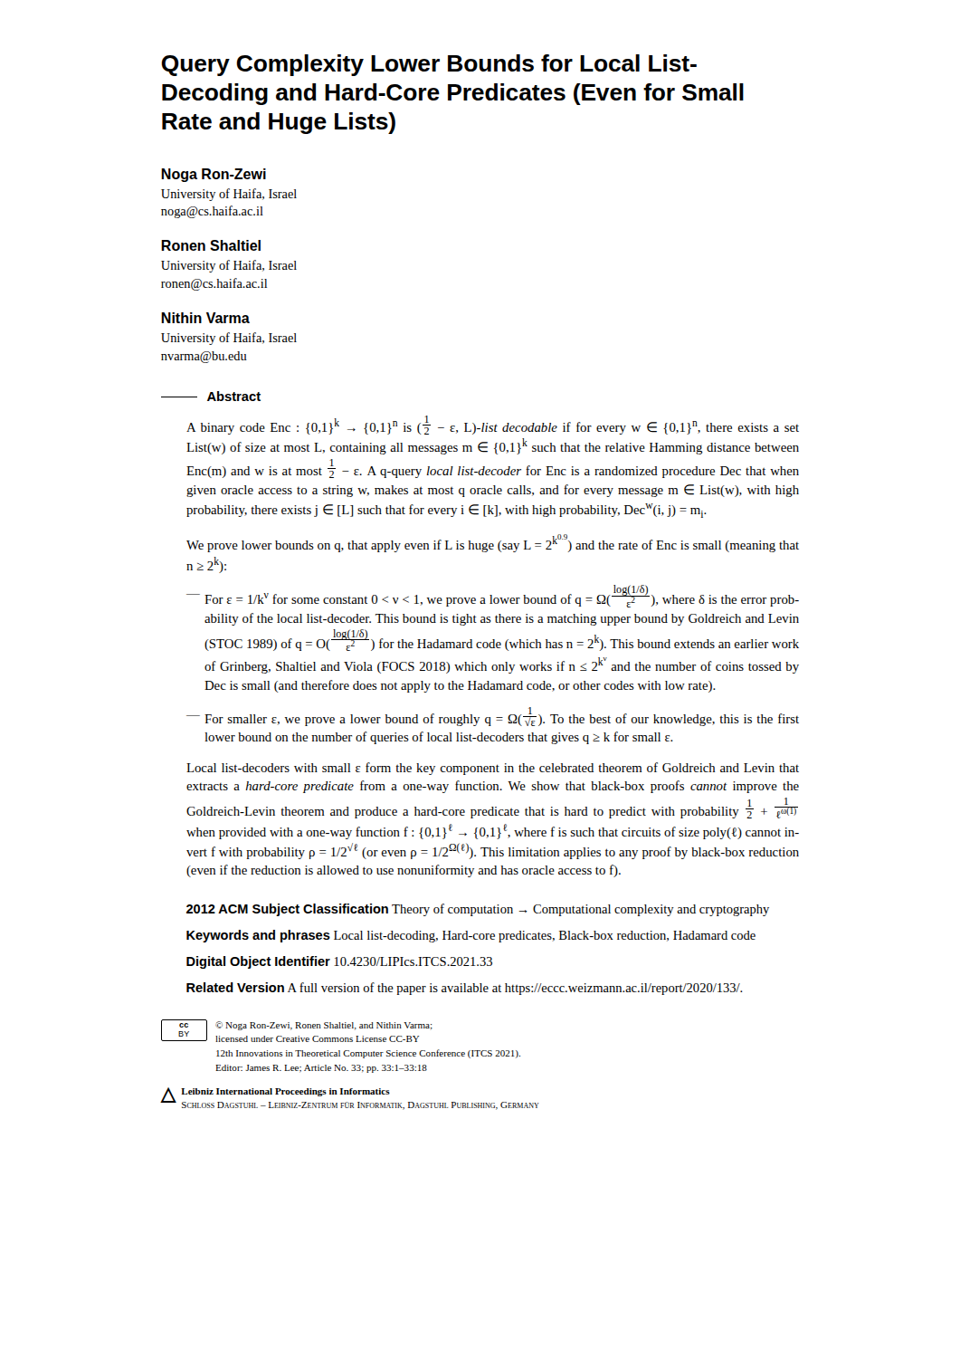Query Complexity Lower Bounds for Local List-Decoding and Hard-Core Predicates (Even for Small Rate and Huge Lists)
Noga Ron-Zewi University of Haifa, Israel noga@cs.haifa.ac.il
Ronen Shaltiel University of Haifa, Israel ronen@cs.haifa.ac.il
Nithin Varma University of Haifa, Israel nvarma@bu.edu
Abstract
A binary code Enc : {0,1}k → {0,1}n is (12 − ε, L)-list decodable if for every w ∈ {0,1}n, there exists a set List(w) of size at most L, containing all messages m ∈ {0,1}k such that the relative Hamming distance between Enc(m) and w is at most 12 − ε. A q-query local list-decoder for Enc is a randomized procedure Dec that when given oracle access to a string w, makes at most q oracle calls, and for every message m ∈ List(w), with high probability, there exists j ∈ [L] such that for every i ∈ [k], with high probability, Decw(i, j) = mi.
We prove lower bounds on q, that apply even if L is huge (say L = 2k0.9) and the rate of Enc is small (meaning that n ≥ 2k):
For ε = 1/kν for some constant 0 < ν < 1, we prove a lower bound of q = Ω(log(1/δ) ε2), where δ is the error probability of the local list-decoder. This bound is tight as there is a matching upper bound by Goldreich and Levin (STOC 1989) of q = O(log(1/δ) ε2) for the Hadamard code (which has n = 2k). This bound extends an earlier work of Grinberg, Shaltiel and Viola (FOCS 2018) which only works if n ≤ 2kν and the number of coins tossed by Dec is small (and therefore does not apply to the Hadamard code, or other codes with low rate).
For smaller ε, we prove a lower bound of roughly q = Ω(1√ε). To the best of our knowledge, this is the first lower bound on the number of queries of local list-decoders that gives q ≥ k for small ε.
Local list-decoders with small ε form the key component in the celebrated theorem of Goldreich and Levin that extracts a hard-core predicate from a one-way function. We show that black-box proofs cannot improve the Goldreich-Levin theorem and produce a hard-core predicate that is hard to predict with probability 12 + 1 ℓω(1) when provided with a one-way function f : {0,1}ℓ → {0,1}ℓ, where f is such that circuits of size poly(ℓ) cannot invert f with probability ρ = 1/2√ℓ (or even ρ = 1/2Ω(ℓ)). This limitation applies to any proof by black-box reduction (even if the reduction is allowed to use nonuniformity and has oracle access to f).
2012 ACM Subject Classification Theory of computation → Computational complexity and cryptography
Keywords and phrases Local list-decoding, Hard-core predicates, Black-box reduction, Hadamard code
Digital Object Identifier 10.4230/LIPIcs.ITCS.2021.33
Related Version A full version of the paper is available at https://eccc.weizmann.ac.il/report/2020/133/.
cc
BY
© Noga Ron-Zewi, Ronen Shaltiel, and Nithin Varma;
licensed under Creative Commons License CC-BY
12th Innovations in Theoretical Computer Science Conference (ITCS 2021).
Editor: James R. Lee; Article No. 33; pp. 33:1–33:18
△
Leibniz International Proceedings in Informatics
Schloss Dagstuhl – Leibniz-Zentrum für Informatik, Dagstuhl Publishing, Germany